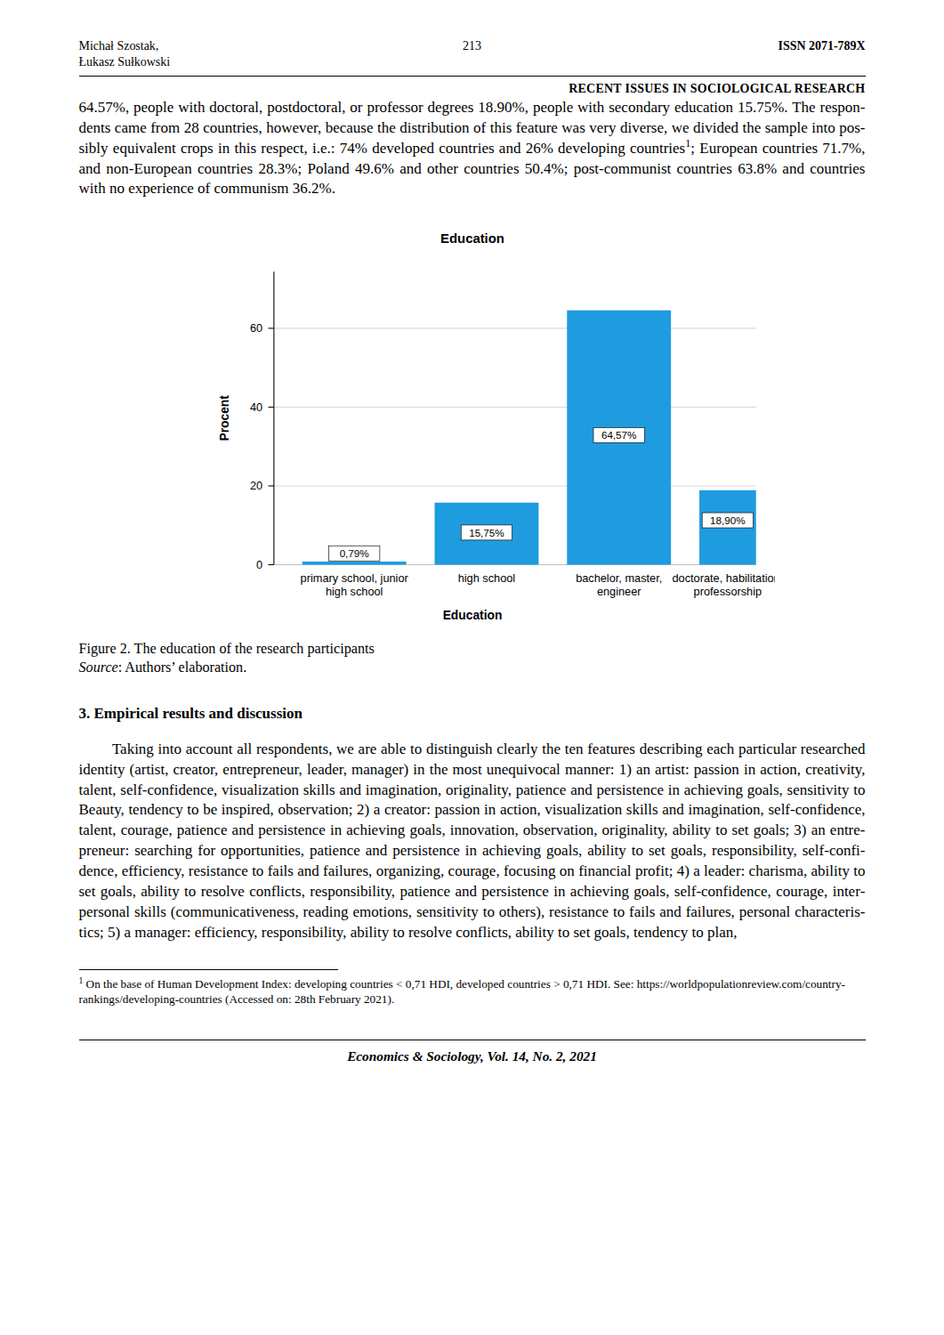Michał Szostak,
Łukasz Sułkowski
213
ISSN 2071-789X
RECENT ISSUES IN SOCIOLOGICAL RESEARCH
64.57%, people with doctoral, postdoctoral, or professor degrees 18.90%, people with secondary education 15.75%. The respondents came from 28 countries, however, because the distribution of this feature was very diverse, we divided the sample into possibly equivalent crops in this respect, i.e.: 74% developed countries and 26% developing countries1; European countries 71.7%, and non-European countries 28.3%; Poland 49.6% and other countries 50.4%; post-communist countries 63.8% and countries with no experience of communism 36.2%.
Bar chart: Education of research participants Primary school or junior high school 0.79 percent; high school 15.75 percent; bachelor, master, engineer 64.57 percent; doctorate, habilitation, professorship 18.90 percent. Education Plot area reference: x from 110 to 620 ; y from 50 (top) to 360 (baseline) value scale: 0 at y=360, 60 at y=110 => 1 unit = 4.1667 px 0 20 40 60 Procent 0,79% 15,75% 64,57% 18,90% primary school, junior high school high school bachelor, master, engineer doctorate, habilitation, professorship Education
Figure 2. The education of the research participants
Source: Authors’ elaboration.
3. Empirical results and discussion
Taking into account all respondents, we are able to distinguish clearly the ten features describing each particular researched identity (artist, creator, entrepreneur, leader, manager) in the most unequivocal manner: 1) an artist: passion in action, creativity, talent, self-confidence, visualization skills and imagination, originality, patience and persistence in achieving goals, sensitivity to Beauty, tendency to be inspired, observation; 2) a creator: passion in action, visualization skills and imagination, self-confidence, talent, courage, patience and persistence in achieving goals, innovation, observation, originality, ability to set goals; 3) an entrepreneur: searching for opportunities, patience and persistence in achieving goals, ability to set goals, responsibility, self-confidence, efficiency, resistance to fails and failures, organizing, courage, focusing on financial profit; 4) a leader: charisma, ability to set goals, ability to resolve conflicts, responsibility, patience and persistence in achieving goals, self-confidence, courage, interpersonal skills (communicativeness, reading emotions, sensitivity to others), resistance to fails and failures, personal characteristics; 5) a manager: efficiency, responsibility, ability to resolve conflicts, ability to set goals, tendency to plan,
1 On the base of Human Development Index: developing countries < 0,71 HDI, developed countries > 0,71 HDI. See: https://worldpopulationreview.com/country-rankings/developing-countries (Accessed on: 28th February 2021).
Economics & Sociology, Vol. 14, No. 2, 2021